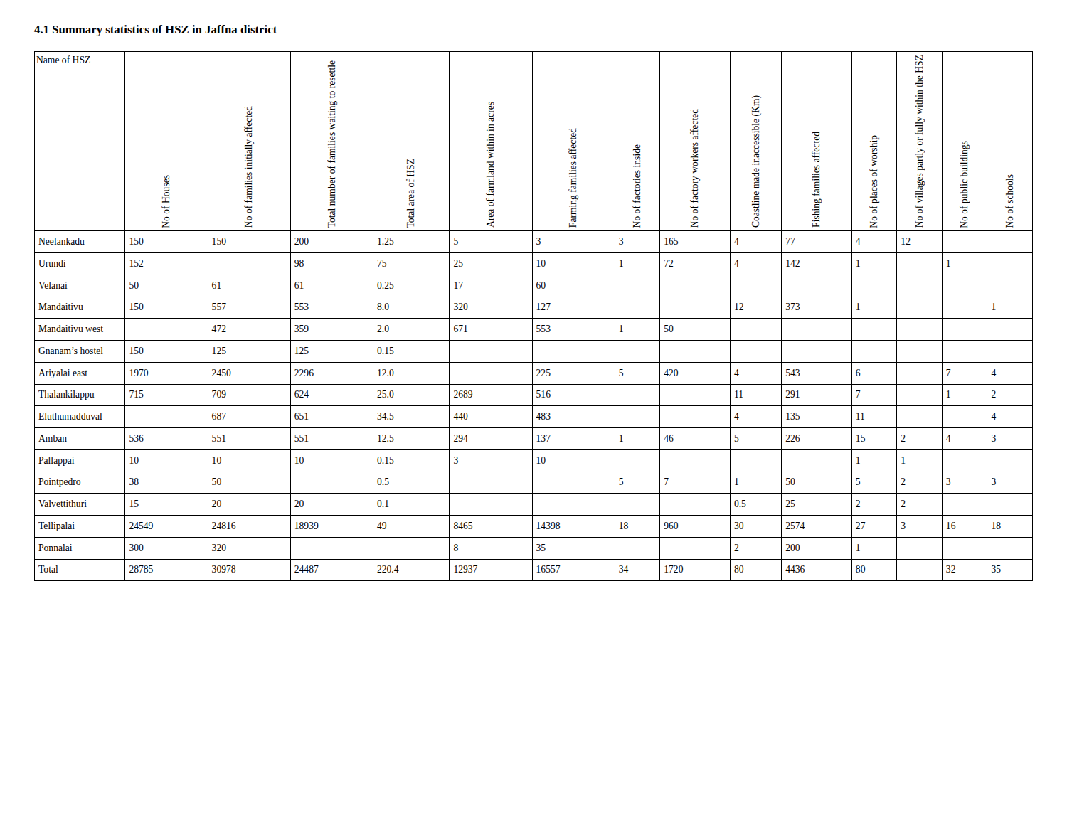4.1 Summary statistics of HSZ in Jaffna district
| Name of HSZ | No of Houses | No of families initially affected | Total number of families waiting to resettle | Total area of HSZ | Area of farmland within in acres | Farming families affected | No of factories inside | No of factory workers affected | Coastline made inaccessible (Km) | Fishing families affected | No of places of worship | No of villages partly or fully within the HSZ | No of public buildings | No of schools |
| --- | --- | --- | --- | --- | --- | --- | --- | --- | --- | --- | --- | --- | --- | --- |
| Neelankadu | 150 | 150 | 200 | 1.25 | 5 | 3 | 3 | 165 | 4 | 77 | 4 | 12 | | |
| Urundi | 152 | | 98 | 75 | 25 | 10 | 1 | 72 | 4 | 142 | 1 | | 1 | |
| Velanai | 50 | 61 | 61 | 0.25 | 17 | 60 | | | | | | | | |
| Mandaitivu | 150 | 557 | 553 | 8.0 | 320 | 127 | | | 12 | 373 | 1 | | | 1 |
| Mandaitivu west | | 472 | 359 | 2.0 | 671 | 553 | 1 | 50 | | | | | | |
| Gnanam’s hostel | 150 | 125 | 125 | 0.15 | | | | | | | | | | |
| Ariyalai east | 1970 | 2450 | 2296 | 12.0 | | 225 | 5 | 420 | 4 | 543 | 6 | | 7 | 4 |
| Thalankilappu | 715 | 709 | 624 | 25.0 | 2689 | 516 | | | 11 | 291 | 7 | | 1 | 2 |
| Eluthumadduval | | 687 | 651 | 34.5 | 440 | 483 | | | 4 | 135 | 11 | | | 4 |
| Amban | 536 | 551 | 551 | 12.5 | 294 | 137 | 1 | 46 | 5 | 226 | 15 | 2 | 4 | 3 |
| Pallappai | 10 | 10 | 10 | 0.15 | 3 | 10 | | | | | 1 | 1 | | |
| Pointpedro | 38 | 50 | | 0.5 | | | 5 | 7 | 1 | 50 | 5 | 2 | 3 | 3 |
| Valvettithuri | 15 | 20 | 20 | 0.1 | | | | | 0.5 | 25 | 2 | 2 | | |
| Tellipalai | 24549 | 24816 | 18939 | 49 | 8465 | 14398 | 18 | 960 | 30 | 2574 | 27 | 3 | 16 | 18 |
| Ponnalai | 300 | 320 | | | 8 | 35 | | | 2 | 200 | 1 | | | |
| Total | 28785 | 30978 | 24487 | 220.4 | 12937 | 16557 | 34 | 1720 | 80 | 4436 | 80 | | 32 | 35 |